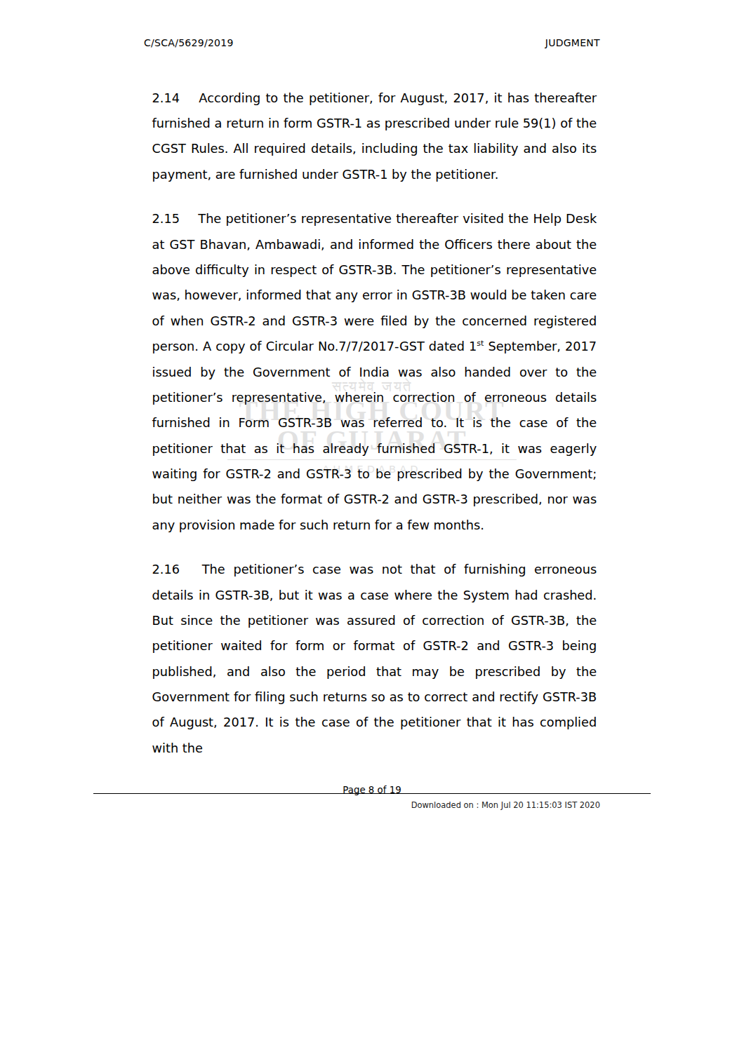C/SCA/5629/2019 JUDGMENT
सत्यमेव जयते
THE HIGH COURT
OF GUJARAT
AHMEDABAD
2.14 According to the petitioner, for August, 2017, it has thereafter furnished a return in form GSTR-1 as prescribed under rule 59(1) of the CGST Rules. All required details, including the tax liability and also its payment, are furnished under GSTR-1 by the petitioner.
2.15 The petitioner’s representative thereafter visited the Help Desk at GST Bhavan, Ambawadi, and informed the Officers there about the above difficulty in respect of GSTR-3B. The petitioner’s representative was, however, informed that any error in GSTR-3B would be taken care of when GSTR-2 and GSTR-3 were filed by the concerned registered person. A copy of Circular No.7/7/2017-GST dated 1st September, 2017 issued by the Government of India was also handed over to the petitioner’s representative, wherein correction of erroneous details furnished in Form GSTR-3B was referred to. It is the case of the petitioner that as it has already furnished GSTR-1, it was eagerly waiting for GSTR-2 and GSTR-3 to be prescribed by the Government; but neither was the format of GSTR-2 and GSTR-3 prescribed, nor was any provision made for such return for a few months.
2.16 The petitioner’s case was not that of furnishing erroneous details in GSTR-3B, but it was a case where the System had crashed. But since the petitioner was assured of correction of GSTR-3B, the petitioner waited for form or format of GSTR-2 and GSTR-3 being published, and also the period that may be prescribed by the Government for filing such returns so as to correct and rectify GSTR-3B of August, 2017. It is the case of the petitioner that it has complied with the
Page 8 of 19
Downloaded on : Mon Jul 20 11:15:03 IST 2020